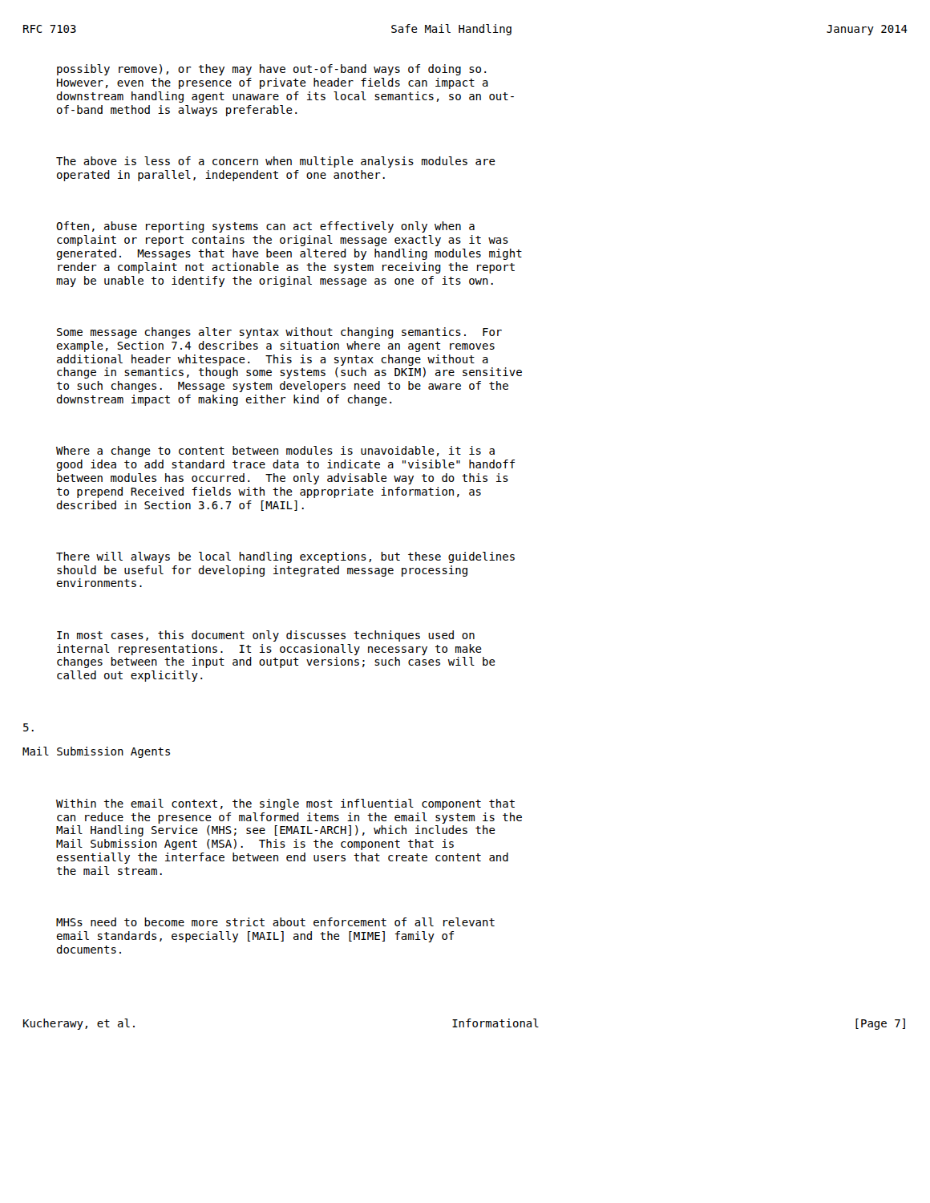RFC 7103 Safe Mail Handling January 2014
possibly remove), or they may have out-of-band ways of doing so. However, even the presence of private header fields can impact a downstream handling agent unaware of its local semantics, so an out- of-band method is always preferable.
The above is less of a concern when multiple analysis modules are operated in parallel, independent of one another.
Often, abuse reporting systems can act effectively only when a complaint or report contains the original message exactly as it was generated. Messages that have been altered by handling modules might render a complaint not actionable as the system receiving the report may be unable to identify the original message as one of its own.
Some message changes alter syntax without changing semantics. For example, Section 7.4 describes a situation where an agent removes additional header whitespace. This is a syntax change without a change in semantics, though some systems (such as DKIM) are sensitive to such changes. Message system developers need to be aware of the downstream impact of making either kind of change.
Where a change to content between modules is unavoidable, it is a good idea to add standard trace data to indicate a "visible" handoff between modules has occurred. The only advisable way to do this is to prepend Received fields with the appropriate information, as described in Section 3.6.7 of [MAIL].
There will always be local handling exceptions, but these guidelines should be useful for developing integrated message processing environments.
In most cases, this document only discusses techniques used on internal representations. It is occasionally necessary to make changes between the input and output versions; such cases will be called out explicitly.
5.
Mail Submission Agents
Within the email context, the single most influential component that can reduce the presence of malformed items in the email system is the Mail Handling Service (MHS; see [EMAIL-ARCH]), which includes the Mail Submission Agent (MSA). This is the component that is essentially the interface between end users that create content and the mail stream.
MHSs need to become more strict about enforcement of all relevant email standards, especially [MAIL] and the [MIME] family of documents.
Kucherawy, et al. Informational[Page 7]